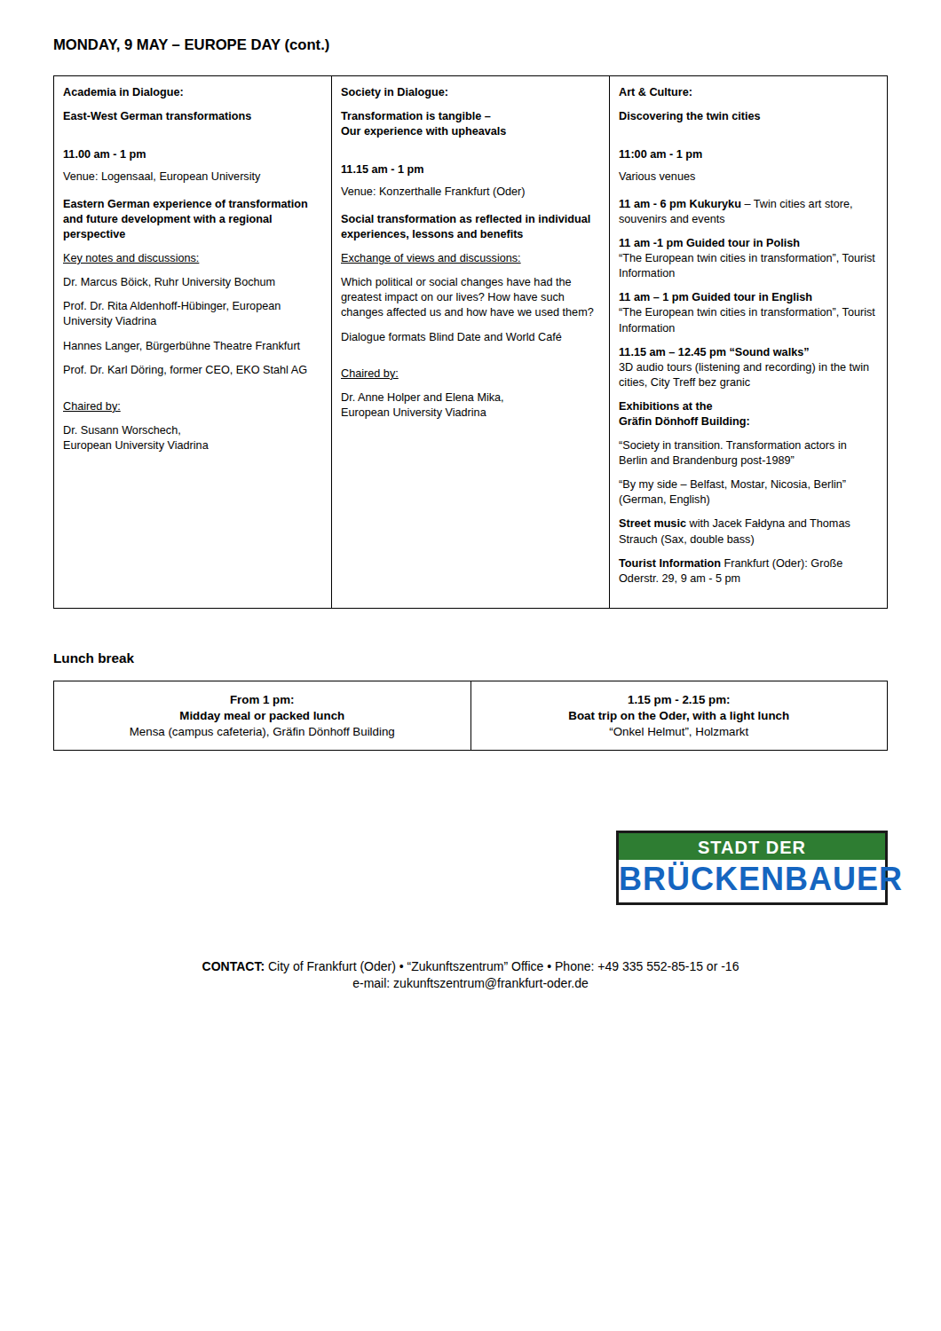MONDAY, 9 MAY – EUROPE DAY (cont.)
| Academia in Dialogue: East-West German transformations 11.00 am - 1 pm Venue: Logensaal, European University Eastern German experience of transformation and future development with a regional perspective Key notes and discussions: Dr. Marcus Böick, Ruhr University Bochum Prof. Dr. Rita Aldenhoff-Hübinger, European University Viadrina Hannes Langer, Bürgerbühne Theatre Frankfurt Prof. Dr. Karl Döring, former CEO, EKO Stahl AG Chaired by: Dr. Susann Worschech, European University Viadrina | Society in Dialogue: Transformation is tangible – Our experience with upheavals 11.15 am - 1 pm Venue: Konzerthalle Frankfurt (Oder) Social transformation as reflected in individual experiences, lessons and benefits Exchange of views and discussions: Which political or social changes have had the greatest impact on our lives? How have such changes affected us and how have we used them? Dialogue formats Blind Date and World Café Chaired by: Dr. Anne Holper and Elena Mika, European University Viadrina | Art & Culture: Discovering the twin cities 11:00 am - 1 pm Various venues 11 am - 6 pm Kukuryku – Twin cities art store, souvenirs and events 11 am -1 pm Guided tour in Polish “The European twin cities in transformation”, Tourist Information 11 am – 1 pm Guided tour in English “The European twin cities in transformation”, Tourist Information 11.15 am – 12.45 pm “Sound walks” 3D audio tours (listening and recording) in the twin cities, City Treff bez granic Exhibitions at the Gräfin Dönhoff Building: “Society in transition. Transformation actors in Berlin and Brandenburg post-1989” “By my side – Belfast, Mostar, Nicosia, Berlin” (German, English) Street music with Jacek Fałdyna and Thomas Strauch (Sax, double bass) Tourist Information Frankfurt (Oder): Große Oderstr. 29, 9 am - 5 pm |
Lunch break
| From 1 pm: Midday meal or packed lunch Mensa (campus cafeteria), Gräfin Dönhoff Building | 1.15 pm - 2.15 pm: Boat trip on the Oder, with a light lunch “Onkel Helmut”, Holzmarkt |
STADT DER
BRÜCKENBAUER
CONTACT: City of Frankfurt (Oder) • “Zukunftszentrum” Office • Phone: +49 335 552-85-15 or -16
e-mail: zukunftszentrum@frankfurt-oder.de